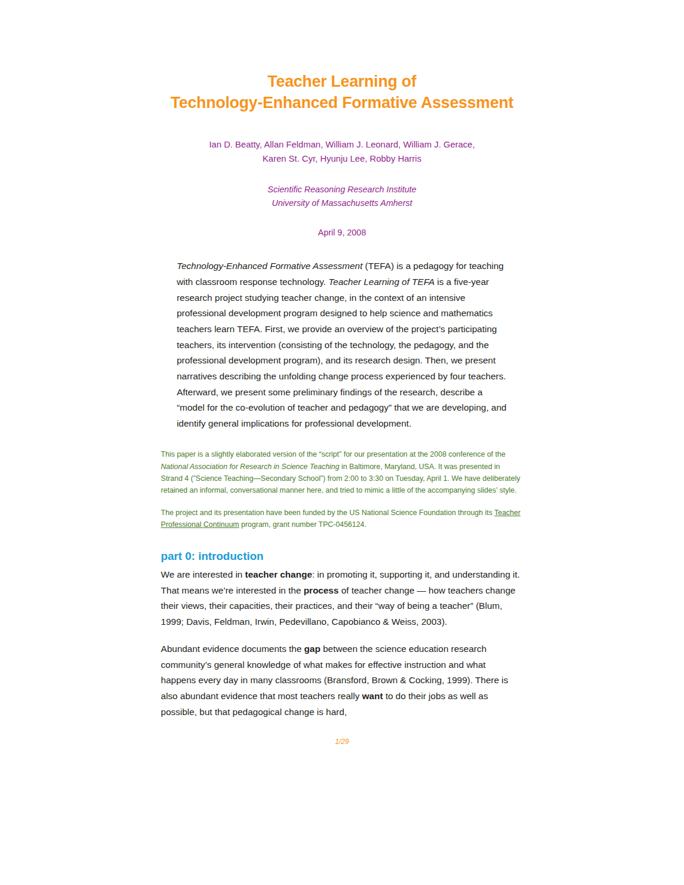Teacher Learning of
Technology-Enhanced Formative Assessment
Ian D. Beatty, Allan Feldman, William J. Leonard, William J. Gerace,
Karen St. Cyr, Hyunju Lee, Robby Harris
Scientific Reasoning Research Institute
University of Massachusetts Amherst
April 9, 2008
Technology-Enhanced Formative Assessment (TEFA) is a pedagogy for teaching with classroom response technology. Teacher Learning of TEFA is a five-year research project studying teacher change, in the context of an intensive professional development program designed to help science and mathematics teachers learn TEFA. First, we provide an overview of the project’s participating teachers, its intervention (consisting of the technology, the pedagogy, and the professional development program), and its research design. Then, we present narratives describing the unfolding change process experienced by four teachers. Afterward, we present some preliminary findings of the research, describe a “model for the co-evolution of teacher and pedagogy” that we are developing, and identify general implications for professional development.
This paper is a slightly elaborated version of the “script” for our presentation at the 2008 conference of the National Association for Research in Science Teaching in Baltimore, Maryland, USA. It was presented in Strand 4 (”Science Teaching—Secondary School”) from 2:00 to 3:30 on Tuesday, April 1. We have deliberately retained an informal, conversational manner here, and tried to mimic a little of the accompanying slides’ style.
The project and its presentation have been funded by the US National Science Foundation through its Teacher Professional Continuum program, grant number TPC-0456124.
part 0: introduction
We are interested in teacher change: in promoting it, supporting it, and understanding it. That means we’re interested in the process of teacher change — how teachers change their views, their capacities, their practices, and their “way of being a teacher” (Blum, 1999; Davis, Feldman, Irwin, Pedevillano, Capobianco & Weiss, 2003).
Abundant evidence documents the gap between the science education research community’s general knowledge of what makes for effective instruction and what happens every day in many classrooms (Bransford, Brown & Cocking, 1999). There is also abundant evidence that most teachers really want to do their jobs as well as possible, but that pedagogical change is hard,
1/29